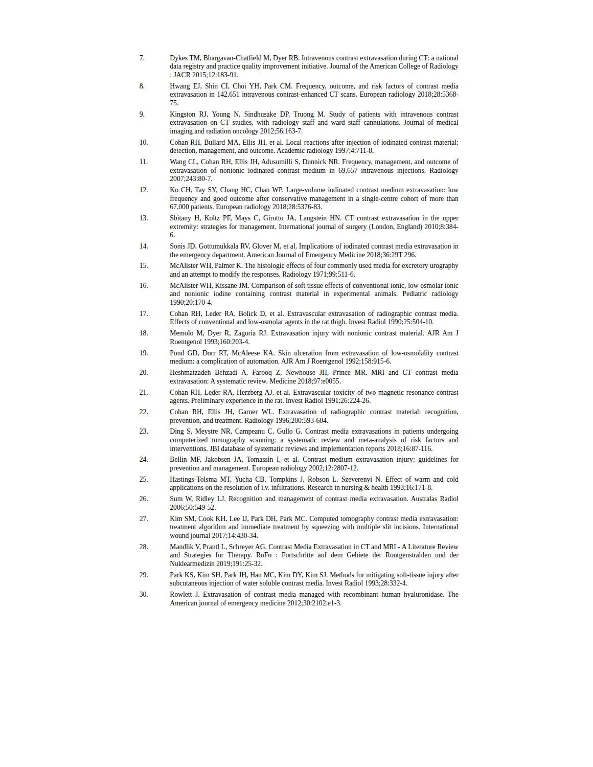Dykes TM, Bhargavan-Chatfield M, Dyer RB. Intravenous contrast extravasation during CT: a national data registry and practice quality improvement initiative. Journal of the American College of Radiology : JACR 2015;12:183-91.
Hwang EJ, Shin CI, Choi YH, Park CM. Frequency, outcome, and risk factors of contrast media extravasation in 142,651 intravenous contrast-enhanced CT scans. European radiology 2018;28:5368-75.
Kingston RJ, Young N, Sindhusake DP, Truong M. Study of patients with intravenous contrast extravasation on CT studies, with radiology staff and ward staff cannulations. Journal of medical imaging and radiation oncology 2012;56:163-7.
Cohan RH, Bullard MA, Ellis JH, et al. Local reactions after injection of iodinated contrast material: detection, management, and outcome. Academic radiology 1997;4:711-8.
Wang CL, Cohan RH, Ellis JH, Adusumilli S, Dunnick NR. Frequency, management, and outcome of extravasation of nonionic iodinated contrast medium in 69,657 intravenous injections. Radiology 2007;243:80-7.
Ko CH, Tay SY, Chang HC, Chan WP. Large-volume iodinated contrast medium extravasation: low frequency and good outcome after conservative management in a single-centre cohort of more than 67,000 patients. European radiology 2018;28:5376-83.
Sbitany H, Koltz PF, Mays C, Girotto JA, Langstein HN. CT contrast extravasation in the upper extremity: strategies for management. International journal of surgery (London, England) 2010;8:384-6.
Sonis JD, Gottumukkala RV, Glover M, et al. Implications of iodinated contrast media extravasation in the emergency department. American Journal of Emergency Medicine 2018;36:29T 296.
McAlister WH, Palmer K. The histologic effects of four commonly used media for excretory urography and an attempt to modify the responses. Radiology 1971;99:511-6.
McAlister WH, Kissane JM. Comparison of soft tissue effects of conventional ionic, low osmolar ionic and nonionic iodine containing contrast material in experimental animals. Pediatric radiology 1990;20:170-4.
Cohan RH, Leder RA, Bolick D, et al. Extravascular extravasation of radiographic contrast media. Effects of conventional and low-osmolar agents in the rat thigh. Invest Radiol 1990;25:504-10.
Memolo M, Dyer R, Zagoria RJ. Extravasation injury with nonionic contrast material. AJR Am J Roentgenol 1993;160:203-4.
Pond GD, Dorr RT, McAleese KA. Skin ulceration from extravasation of low-osmolality contrast medium: a complication of automation. AJR Am J Roentgenol 1992;158:915-6.
Heshmatzadeh Behzadi A, Farooq Z, Newhouse JH, Prince MR. MRI and CT contrast media extravasation: A systematic review. Medicine 2018;97:e0055.
Cohan RH, Leder RA, Herzberg AJ, et al. Extravascular toxicity of two magnetic resonance contrast agents. Preliminary experience in the rat. Invest Radiol 1991;26:224-26.
Cohan RH, Ellis JH, Garner WL. Extravasation of radiographic contrast material: recognition, prevention, and treatment. Radiology 1996;200:593-604.
Ding S, Meystre NR, Campeanu C, Gullo G. Contrast media extravasations in patients undergoing computerized tomography scanning: a systematic review and meta-analysis of risk factors and interventions. JBI database of systematic reviews and implementation reports 2018;16:87-116.
Bellin MF, Jakobsen JA, Tomassin I, et al. Contrast medium extravasation injury: guidelines for prevention and management. European radiology 2002;12:2807-12.
Hastings-Tolsma MT, Yucha CB, Tompkins J, Robson L, Szeverenyi N. Effect of warm and cold applications on the resolution of i.v. infiltrations. Research in nursing & health 1993;16:171-8.
Sum W, Ridley LJ. Recognition and management of contrast media extravasation. Australas Radiol 2006;50:549-52.
Kim SM, Cook KH, Lee IJ, Park DH, Park MC. Computed tomography contrast media extravasation: treatment algorithm and immediate treatment by squeezing with multiple slit incisions. International wound journal 2017;14:430-34.
Mandlik V, Prantl L, Schreyer AG. Contrast Media Extravasation in CT and MRI - A Literature Review and Strategies for Therapy. RoFo : Fortschritte auf dem Gebiete der Rontgenstrahlen und der Nuklearmedizin 2019;191:25-32.
Park KS, Kim SH, Park JH, Han MC, Kim DY, Kim SJ. Methods for mitigating soft-tissue injury after subcutaneous injection of water soluble contrast media. Invest Radiol 1993;28:332-4.
Rowlett J. Extravasation of contrast media managed with recombinant human hyaluronidase. The American journal of emergency medicine 2012;30:2102.e1-3.